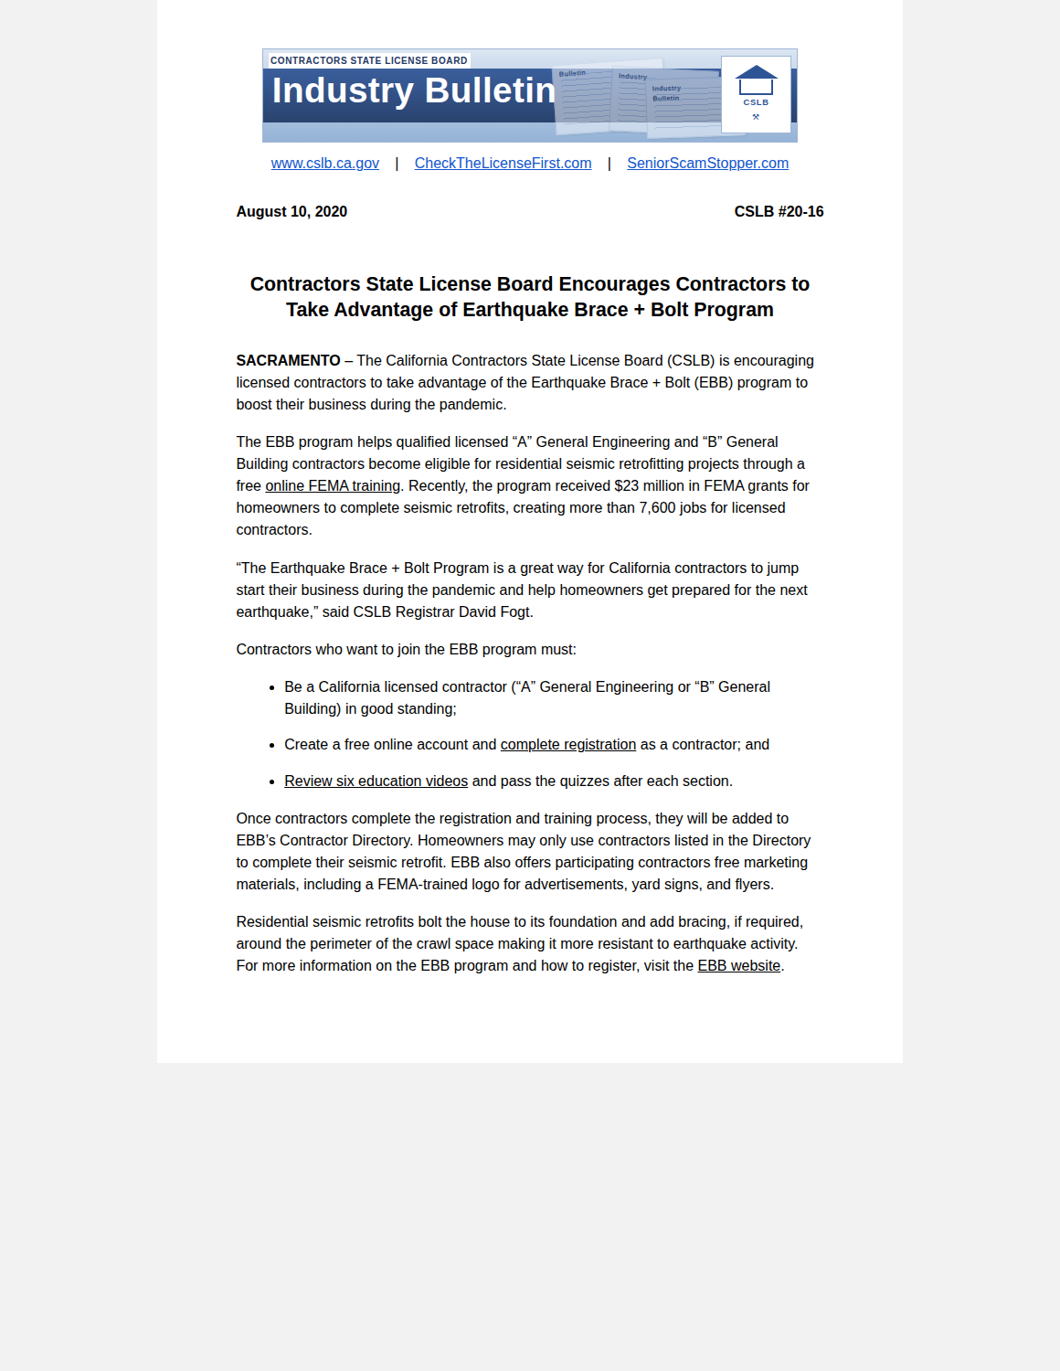CONTRACTORS STATE LICENSE BOARD
Bulletin
Industry
Industry
Bulletin
Industry Bulletin
CSLB
⚒
www.cslb.ca.gov|CheckTheLicenseFirst.com|SeniorScamStopper.com
August 10, 2020 CSLB #20-16
Contractors State License Board Encourages Contractors to Take Advantage of Earthquake Brace + Bolt Program
SACRAMENTO – The California Contractors State License Board (CSLB) is encouraging licensed contractors to take advantage of the Earthquake Brace + Bolt (EBB) program to boost their business during the pandemic.
The EBB program helps qualified licensed “A” General Engineering and “B” General Building contractors become eligible for residential seismic retrofitting projects through a free online FEMA training. Recently, the program received $23 million in FEMA grants for homeowners to complete seismic retrofits, creating more than 7,600 jobs for licensed contractors.
“The Earthquake Brace + Bolt Program is a great way for California contractors to jump start their business during the pandemic and help homeowners get prepared for the next earthquake,” said CSLB Registrar David Fogt.
Contractors who want to join the EBB program must:
Be a California licensed contractor (“A” General Engineering or “B” General Building) in good standing;
Create a free online account and complete registration as a contractor; and
Review six education videos and pass the quizzes after each section.
Once contractors complete the registration and training process, they will be added to EBB’s Contractor Directory. Homeowners may only use contractors listed in the Directory to complete their seismic retrofit. EBB also offers participating contractors free marketing materials, including a FEMA-trained logo for advertisements, yard signs, and flyers.
Residential seismic retrofits bolt the house to its foundation and add bracing, if required, around the perimeter of the crawl space making it more resistant to earthquake activity. For more information on the EBB program and how to register, visit the EBB website.